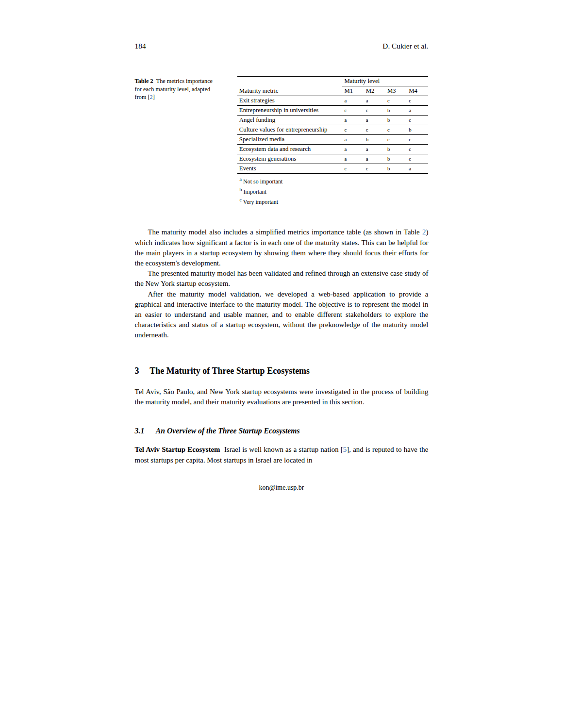184
D. Cukier et al.
Table 2 The metrics importance for each maturity level, adapted from [2]
| | Maturity level |
| --- | --- |
| Maturity metric | M1 | M2 | M3 | M4 |
| Exit strategies | a | a | c | c |
| Entrepreneurship in universities | c | c | b | a |
| Angel funding | a | a | b | c |
| Culture values for entrepreneurship | c | c | c | b |
| Specialized media | a | b | c | c |
| Ecosystem data and research | a | a | b | c |
| Ecosystem generations | a | a | b | c |
| Events | c | c | b | a |
a Not so important
b Important
c Very important
The maturity model also includes a simplified metrics importance table (as shown in Table 2) which indicates how significant a factor is in each one of the maturity states. This can be helpful for the main players in a startup ecosystem by showing them where they should focus their efforts for the ecosystem's development.
The presented maturity model has been validated and refined through an extensive case study of the New York startup ecosystem.
After the maturity model validation, we developed a web-based application to provide a graphical and interactive interface to the maturity model. The objective is to represent the model in an easier to understand and usable manner, and to enable different stakeholders to explore the characteristics and status of a startup ecosystem, without the preknowledge of the maturity model underneath.
3 The Maturity of Three Startup Ecosystems
Tel Aviv, São Paulo, and New York startup ecosystems were investigated in the process of building the maturity model, and their maturity evaluations are presented in this section.
3.1 An Overview of the Three Startup Ecosystems
Tel Aviv Startup Ecosystem Israel is well known as a startup nation [5], and is reputed to have the most startups per capita. Most startups in Israel are located in
kon@ime.usp.br